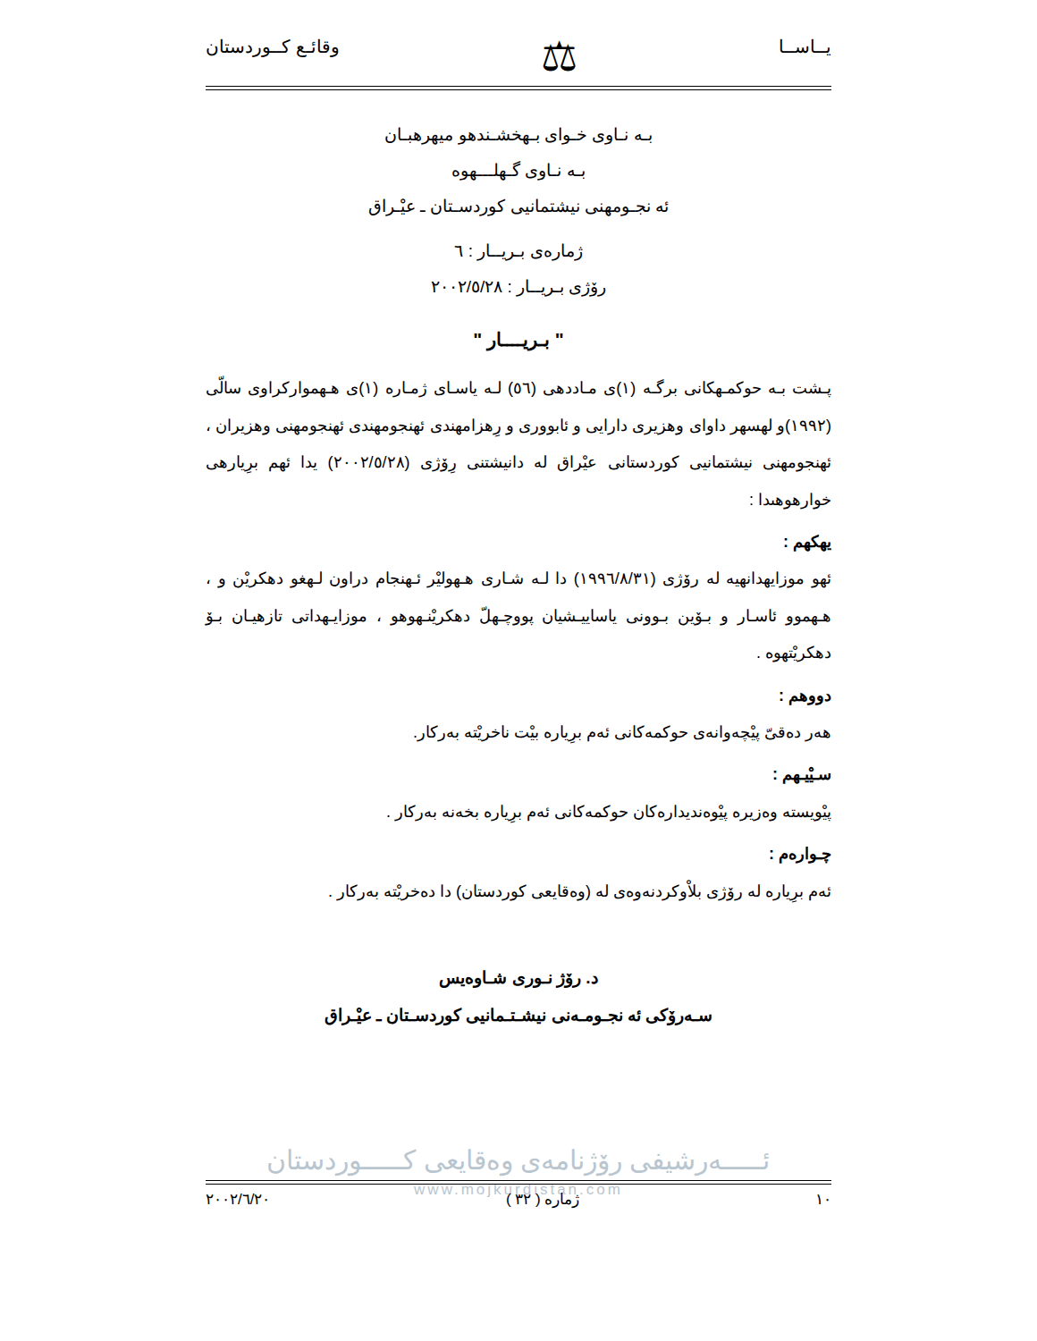يــاســا
⚖
وقائـع كــوردستان
بـه نـاوى خـواى بـهخشـندهو ميهرهبـان
بـه نـاوى گـهلـــهوه
ئه نجـومهنى نيشتمانيى كوردسـتان ـ عيْـراق
ژمارەى بـريــار : ٦
رۆژى بـريــار : ٢٠٠٢/٥/٢٨
" بـريــــار "
پـشت بـه حوكمـهكانى برگـه (١)ى مـاددهى (٥٦) لـه ياسـاى ژمـاره (١)ى هـهمواركراوى سالّى (١٩٩٢)و لهسهر داواى وهزيرى دارايى و ئابوورى و رِهزامهندى ئهنجومهندى ئهنجومهنى وهزيران ، ئهنجومهنى نيشتمانيى كوردستانى عيْراق له دانيشتنى رِۆژى (٢٠٠٢/٥/٢٨) يدا ئهم برِيارهى خوارهوهىدا : يهكهم : ئهو موزايهدانهيه له رۆژى (١٩٩٦/٨/٣١) دا لـه شـارى هـهوليْر ئـهنجام دراون لـهغو دهكريْن و ، هـهموو ئاسـار و بـۆين بـوونى ياساييـشيان پووچـهلّ دهكريْنـهوهو ، موزايـهداتى تازهيـان بـۆ دهكريْتهوه . دووهم : هەر دەقىّ پيْچەوانەى حوكمەكانى ئەم برِيارە بيْت ناخريْتە بەركار. سـيْيـهم : پيْويستە وەزيرە پيْوەنديدارەكان حوكمەكانى ئەم برِيارە بخەنە بەركار . چـوارەم : ئەم برِيارە لە رۆژى بلاْوكردنەوەى لە (وەقايعى كوردستان) دا دەخريْتە بەركار .
د. رۆژ نـورى شـاوەيس
سـەرۆكى ئە نجـومـەنى نيشـتـمانيى كوردسـتان ـ عيْـراق
ئـــــەرشيفى رۆژنامەى وەقايعى كـــــوردستان
www.mojkurdistan.com
١٠
ژماره ( ٣٢ )
٢٠٠٢/٦/٢٠